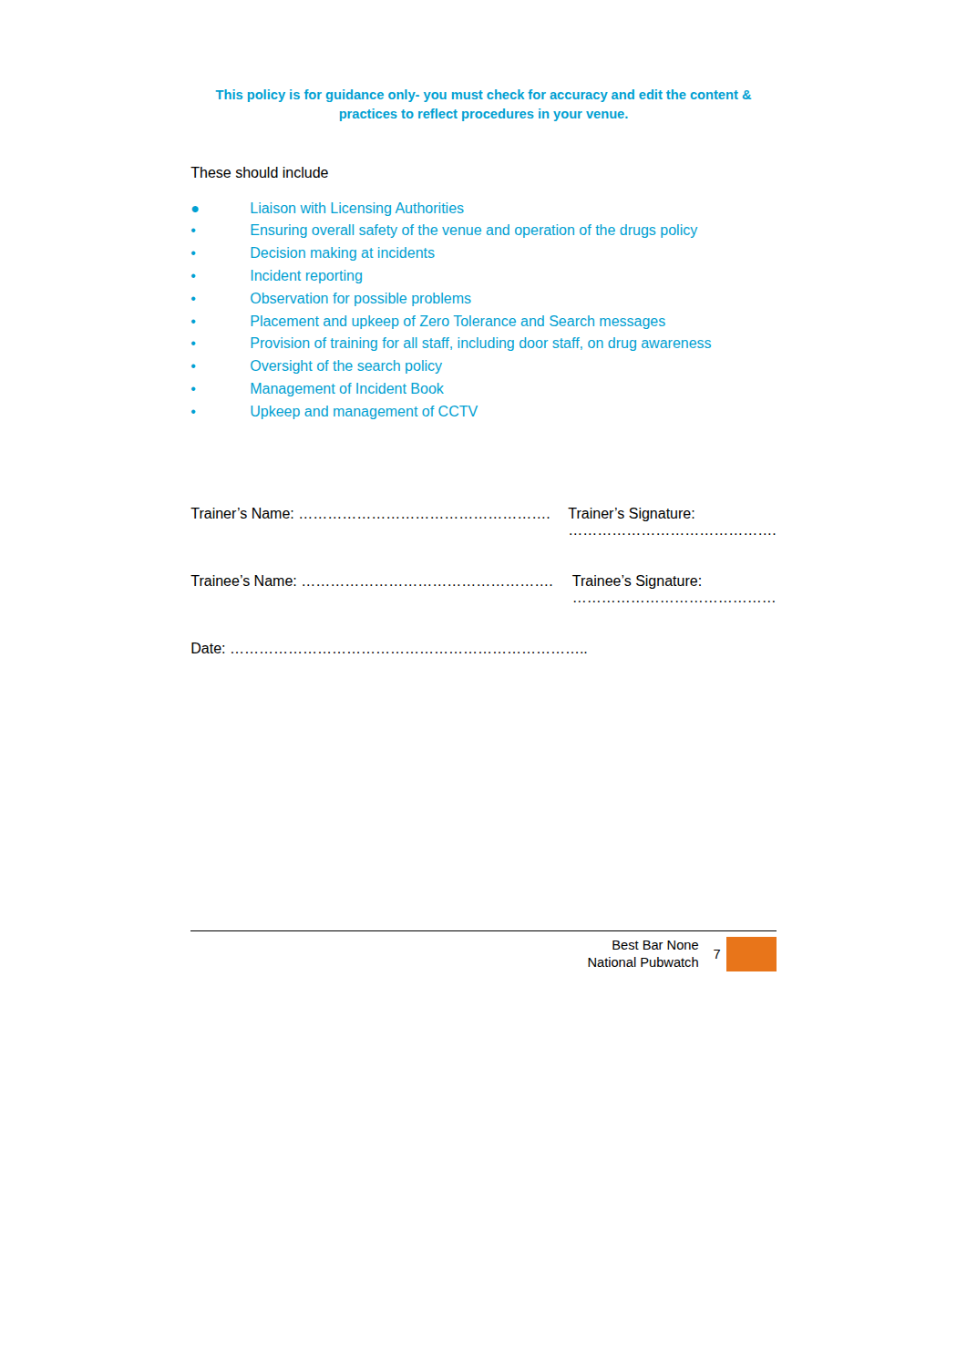This policy is for guidance only- you must check for accuracy and edit the content &
practices to reflect procedures in your venue.
These should include
●Liaison with Licensing Authorities
•Ensuring overall safety of the venue and operation of the drugs policy
•Decision making at incidents
•Incident reporting
•Observation for possible problems
•Placement and upkeep of Zero Tolerance and Search messages
•Provision of training for all staff, including door staff, on drug awareness
•Oversight of the search policy
•Management of Incident Book
•Upkeep and management of CCTV
Trainer’s Name: …………………………………………….
Trainer’s Signature: …………………………………….
Trainee’s Name: …………………………………………….
Trainee’s Signature: ……………………………………
Date: ………………………………………………………………..
Best Bar None
National Pubwatch
7